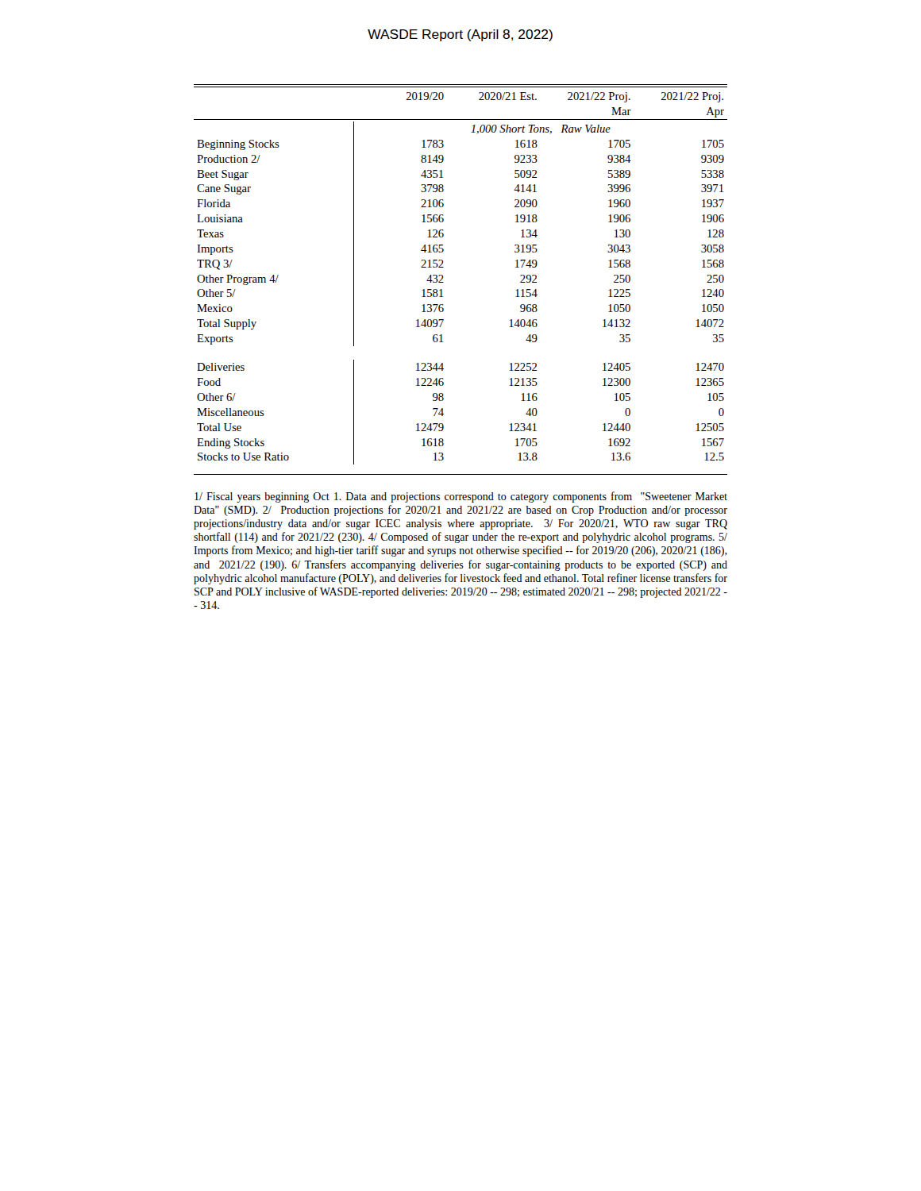WASDE Report (April 8, 2022)
| | 2019/20 | 2020/21 Est. | 2021/22 Proj. | 2021/22 Proj. |
| | | | Mar | Apr |
| | | 1,000 Short Tons, Raw Value | |
| Beginning Stocks | 1783 | 1618 | 1705 | 1705 |
| Production 2/ | 8149 | 9233 | 9384 | 9309 |
| Beet Sugar | 4351 | 5092 | 5389 | 5338 |
| Cane Sugar | 3798 | 4141 | 3996 | 3971 |
| Florida | 2106 | 2090 | 1960 | 1937 |
| Louisiana | 1566 | 1918 | 1906 | 1906 |
| Texas | 126 | 134 | 130 | 128 |
| Imports | 4165 | 3195 | 3043 | 3058 |
| TRQ 3/ | 2152 | 1749 | 1568 | 1568 |
| Other Program 4/ | 432 | 292 | 250 | 250 |
| Other 5/ | 1581 | 1154 | 1225 | 1240 |
| Mexico | 1376 | 968 | 1050 | 1050 |
| Total Supply | 14097 | 14046 | 14132 | 14072 |
| Exports | 61 | 49 | 35 | 35 |
| Deliveries | 12344 | 12252 | 12405 | 12470 |
| Food | 12246 | 12135 | 12300 | 12365 |
| Other 6/ | 98 | 116 | 105 | 105 |
| Miscellaneous | 74 | 40 | 0 | 0 |
| Total Use | 12479 | 12341 | 12440 | 12505 |
| Ending Stocks | 1618 | 1705 | 1692 | 1567 |
| Stocks to Use Ratio | 13 | 13.8 | 13.6 | 12.5 |
1/ Fiscal years beginning Oct 1. Data and projections correspond to category components from "Sweetener Market Data" (SMD). 2/ Production projections for 2020/21 and 2021/22 are based on Crop Production and/or processor projections/industry data and/or sugar ICEC analysis where appropriate. 3/ For 2020/21, WTO raw sugar TRQ shortfall (114) and for 2021/22 (230). 4/ Composed of sugar under the re-export and polyhydric alcohol programs. 5/ Imports from Mexico; and high-tier tariff sugar and syrups not otherwise specified -- for 2019/20 (206), 2020/21 (186), and 2021/22 (190). 6/ Transfers accompanying deliveries for sugar-containing products to be exported (SCP) and polyhydric alcohol manufacture (POLY), and deliveries for livestock feed and ethanol. Total refiner license transfers for SCP and POLY inclusive of WASDE-reported deliveries: 2019/20 -- 298; estimated 2020/21 -- 298; projected 2021/22 -- 314.